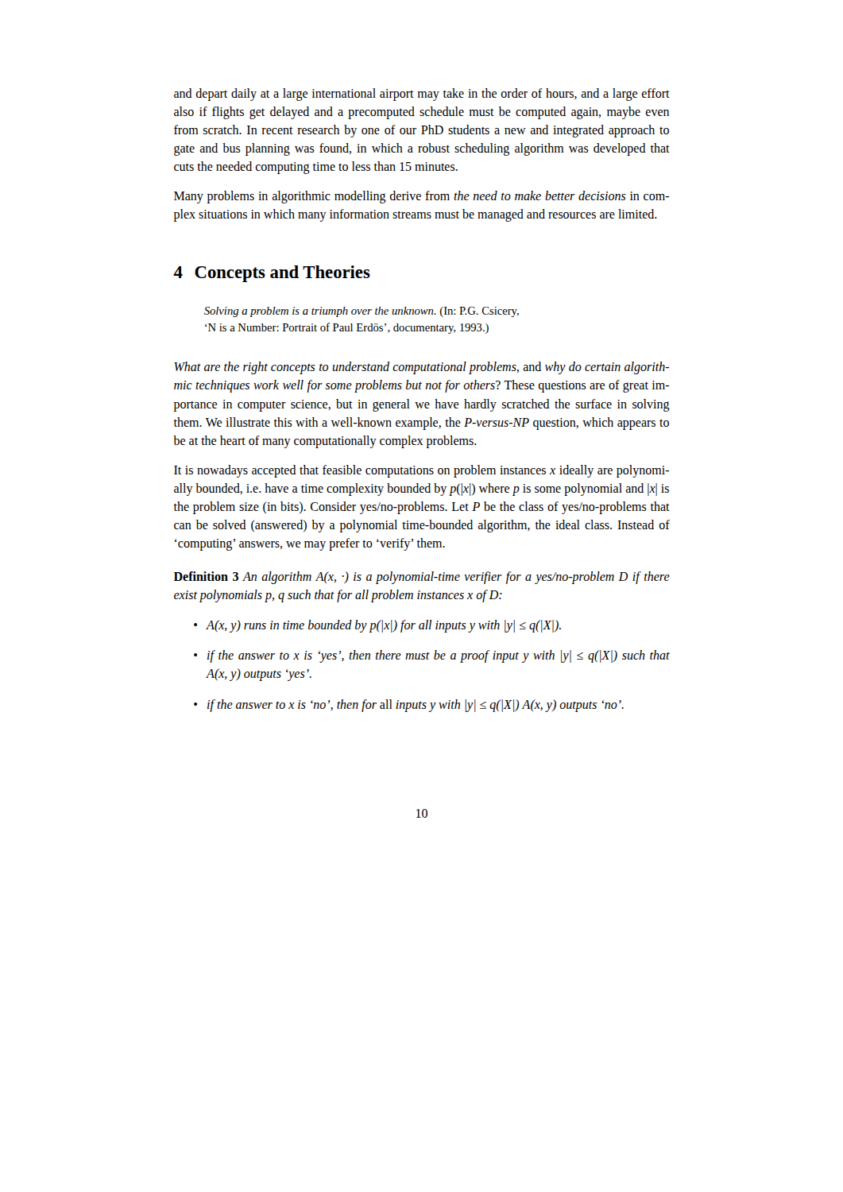and depart daily at a large international airport may take in the order of hours, and a large effort also if flights get delayed and a precomputed schedule must be computed again, maybe even from scratch. In recent research by one of our PhD students a new and integrated approach to gate and bus planning was found, in which a robust scheduling algorithm was developed that cuts the needed computing time to less than 15 minutes.
Many problems in algorithmic modelling derive from the need to make better decisions in complex situations in which many information streams must be managed and resources are limited.
4 Concepts and Theories
Solving a problem is a triumph over the unknown. (In: P.G. Csicery,
‘N is a Number: Portrait of Paul Erdös’, documentary, 1993.)
What are the right concepts to understand computational problems, and why do certain algorithmic techniques work well for some problems but not for others? These questions are of great importance in computer science, but in general we have hardly scratched the surface in solving them. We illustrate this with a well-known example, the P-versus-NP question, which appears to be at the heart of many computationally complex problems.
It is nowadays accepted that feasible computations on problem instances x ideally are polynomially bounded, i.e. have a time complexity bounded by p(|x|) where p is some polynomial and |x| is the problem size (in bits). Consider yes/no-problems. Let P be the class of yes/no-problems that can be solved (answered) by a polynomial time-bounded algorithm, the ideal class. Instead of ‘computing’ answers, we may prefer to ‘verify’ them.
Definition 3 An algorithm A(x, ·) is a polynomial-time verifier for a yes/no-problem D if there exist polynomials p, q such that for all problem instances x of D:
A(x, y) runs in time bounded by p(|x|) for all inputs y with |y| ≤ q(|X|).
if the answer to x is ‘yes’, then there must be a proof input y with |y| ≤ q(|X|) such that A(x, y) outputs ‘yes’.
if the answer to x is ‘no’, then for all inputs y with |y| ≤ q(|X|) A(x, y) outputs ‘no’.
10